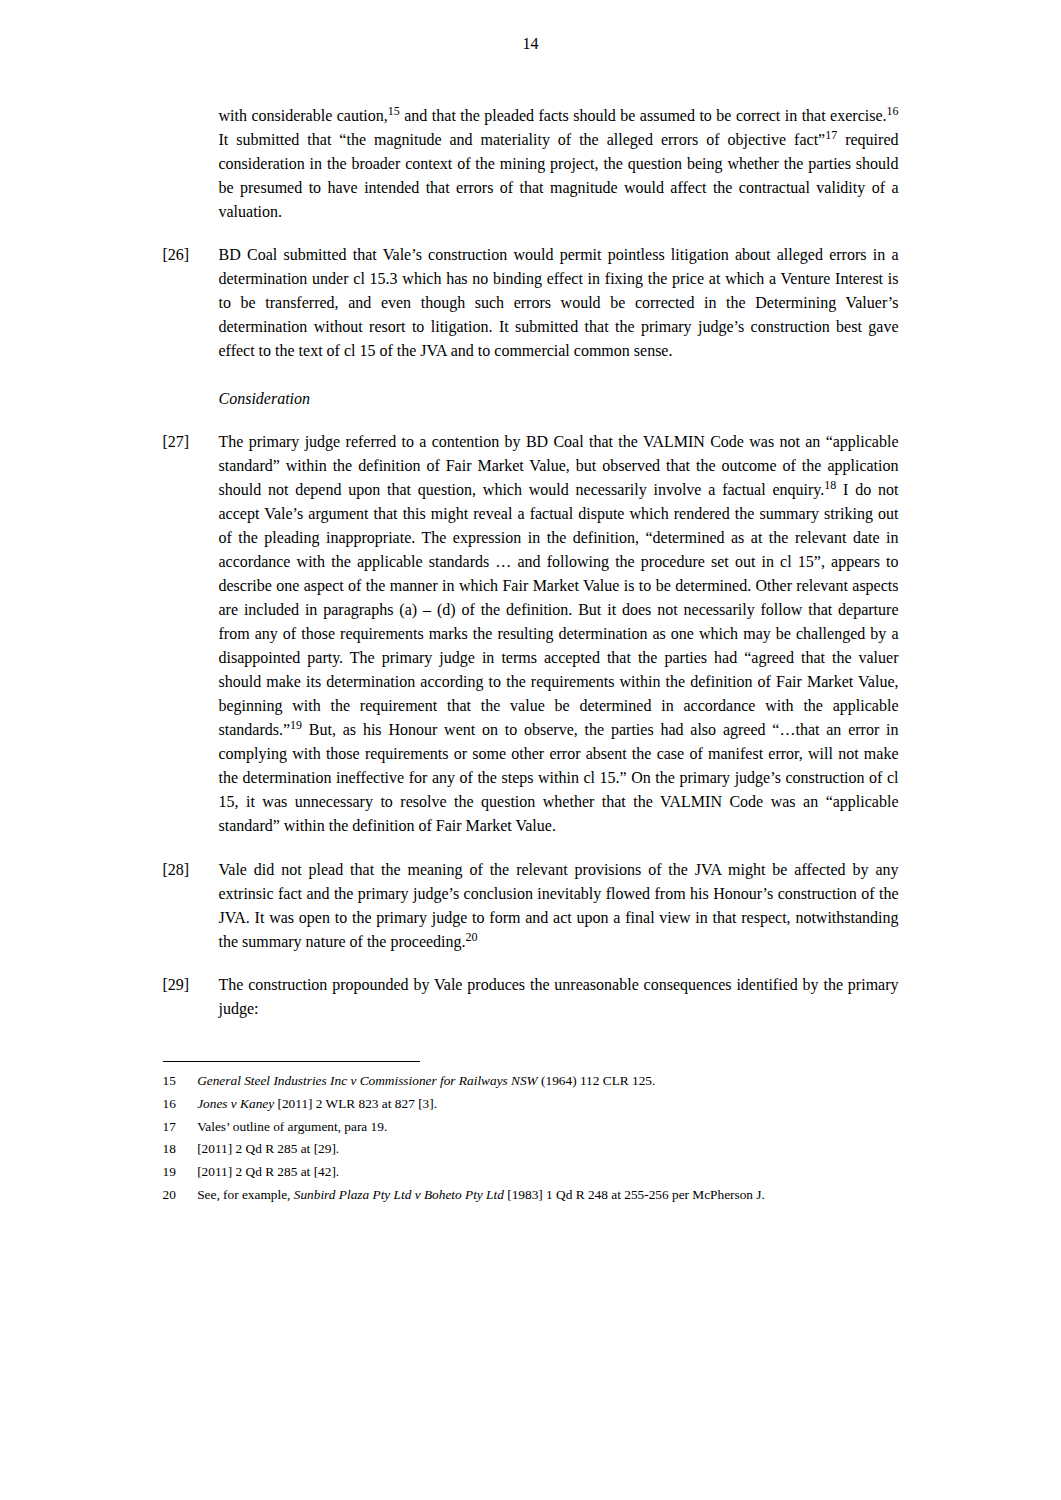14
with considerable caution,15 and that the pleaded facts should be assumed to be correct in that exercise.16 It submitted that “the magnitude and materiality of the alleged errors of objective fact”17 required consideration in the broader context of the mining project, the question being whether the parties should be presumed to have intended that errors of that magnitude would affect the contractual validity of a valuation.
[26]
BD Coal submitted that Vale’s construction would permit pointless litigation about alleged errors in a determination under cl 15.3 which has no binding effect in fixing the price at which a Venture Interest is to be transferred, and even though such errors would be corrected in the Determining Valuer’s determination without resort to litigation. It submitted that the primary judge’s construction best gave effect to the text of cl 15 of the JVA and to commercial common sense.
Consideration
[27]
The primary judge referred to a contention by BD Coal that the VALMIN Code was not an “applicable standard” within the definition of Fair Market Value, but observed that the outcome of the application should not depend upon that question, which would necessarily involve a factual enquiry.18 I do not accept Vale’s argument that this might reveal a factual dispute which rendered the summary striking out of the pleading inappropriate. The expression in the definition, “determined as at the relevant date in accordance with the applicable standards … and following the procedure set out in cl 15”, appears to describe one aspect of the manner in which Fair Market Value is to be determined. Other relevant aspects are included in paragraphs (a) – (d) of the definition. But it does not necessarily follow that departure from any of those requirements marks the resulting determination as one which may be challenged by a disappointed party. The primary judge in terms accepted that the parties had “agreed that the valuer should make its determination according to the requirements within the definition of Fair Market Value, beginning with the requirement that the value be determined in accordance with the applicable standards.”19 But, as his Honour went on to observe, the parties had also agreed “…that an error in complying with those requirements or some other error absent the case of manifest error, will not make the determination ineffective for any of the steps within cl 15.” On the primary judge’s construction of cl 15, it was unnecessary to resolve the question whether that the VALMIN Code was an “applicable standard” within the definition of Fair Market Value.
[28]
Vale did not plead that the meaning of the relevant provisions of the JVA might be affected by any extrinsic fact and the primary judge’s conclusion inevitably flowed from his Honour’s construction of the JVA. It was open to the primary judge to form and act upon a final view in that respect, notwithstanding the summary nature of the proceeding.20
[29]
The construction propounded by Vale produces the unreasonable consequences identified by the primary judge:
15
General Steel Industries Inc v Commissioner for Railways NSW (1964) 112 CLR 125.
16
Jones v Kaney [2011] 2 WLR 823 at 827 [3].
17
Vales’ outline of argument, para 19.
18
[2011] 2 Qd R 285 at [29].
19
[2011] 2 Qd R 285 at [42].
20
See, for example, Sunbird Plaza Pty Ltd v Boheto Pty Ltd [1983] 1 Qd R 248 at 255-256 per McPherson J.